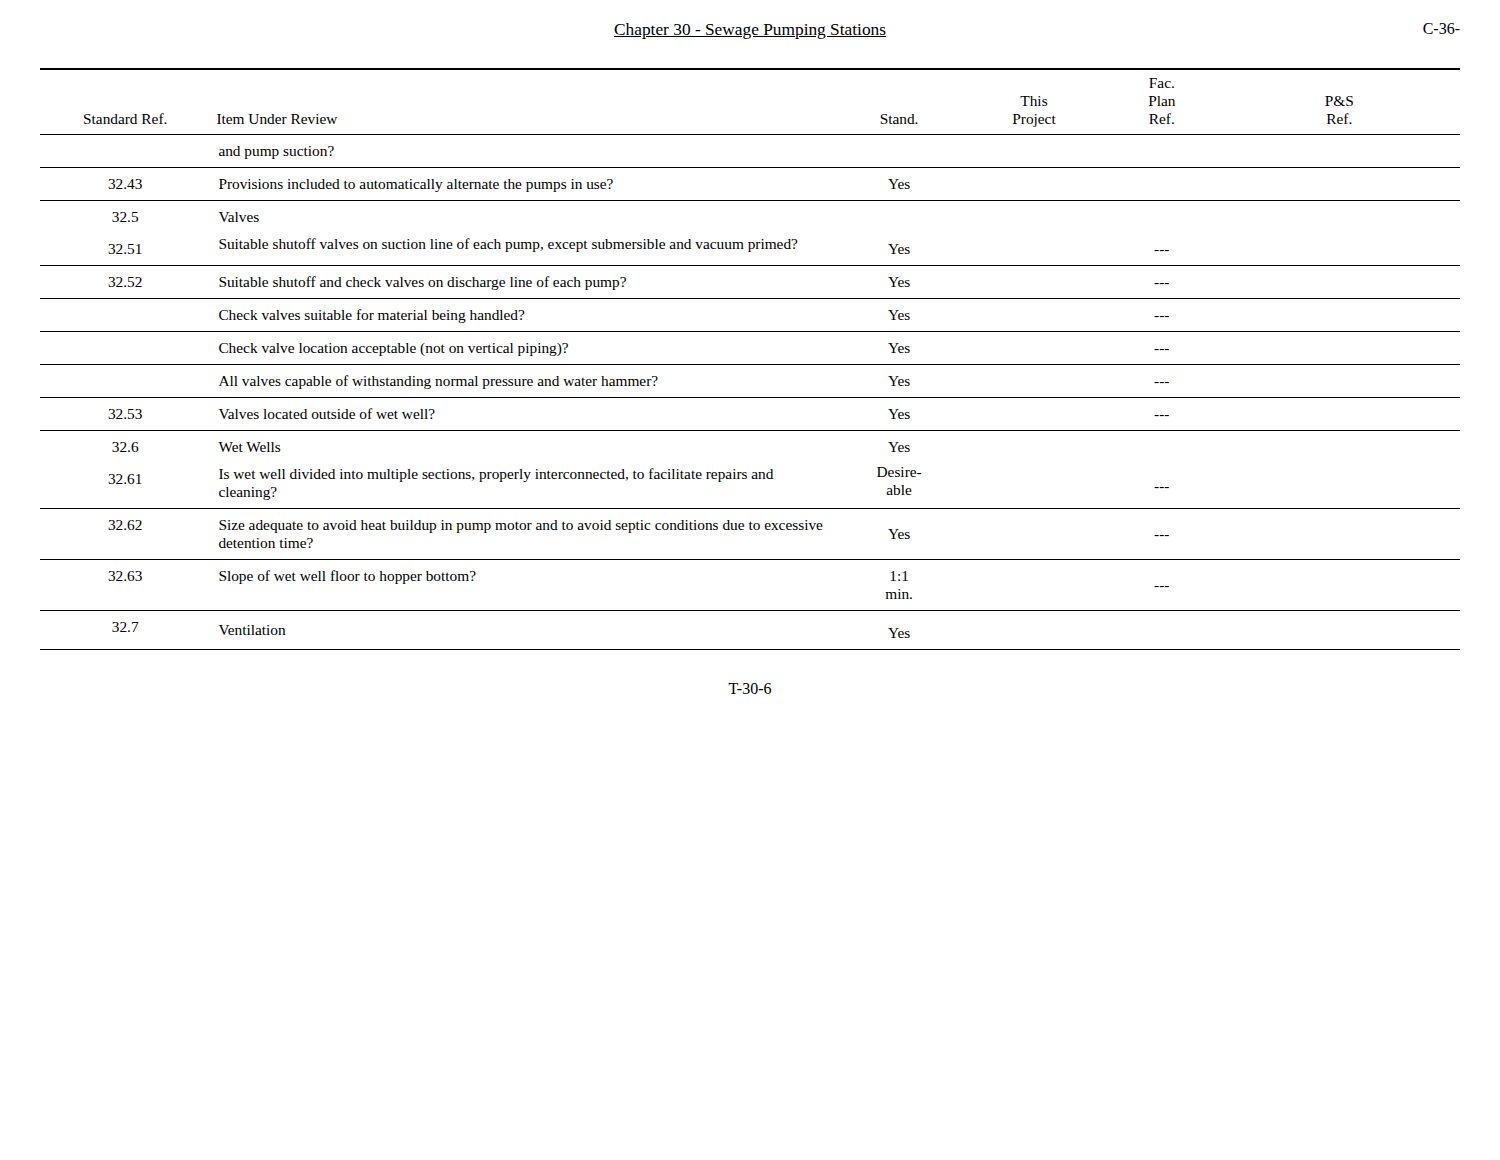C-36-
Chapter 30 - Sewage Pumping Stations
| Standard Ref. | Item Under Review | Stand. | This Project | Fac. Plan Ref. | P&S Ref. |
| --- | --- | --- | --- | --- | --- |
| | and pump suction? | | | | |
| 32.43 | Provisions included to automatically alternate the pumps in use? | Yes | | | |
| 32.5 | Valves | | | | |
| 32.51 | Suitable shutoff valves on suction line of each pump, except submersible and vacuum primed? | Yes | | --- | |
| 32.52 | Suitable shutoff and check valves on discharge line of each pump? | Yes | | --- | |
| | Check valves suitable for material being handled? | Yes | | --- | |
| | Check valve location acceptable (not on vertical piping)? | Yes | | --- | |
| | All valves capable of withstanding normal pressure and water hammer? | Yes | | --- | |
| 32.53 | Valves located outside of wet well? | Yes | | --- | |
| 32.6 | Wet Wells | Yes | | | |
| 32.61 | Is wet well divided into multiple sections, properly interconnected, to facilitate repairs and cleaning? | Desire- able | | --- | |
| 32.62 | Size adequate to avoid heat buildup in pump motor and to avoid septic conditions due to excessive detention time? | Yes | | --- | |
| 32.63 | Slope of wet well floor to hopper bottom? | 1:1 min. | | --- | |
| 32.7 | Ventilation | Yes | | | |
T-30-6